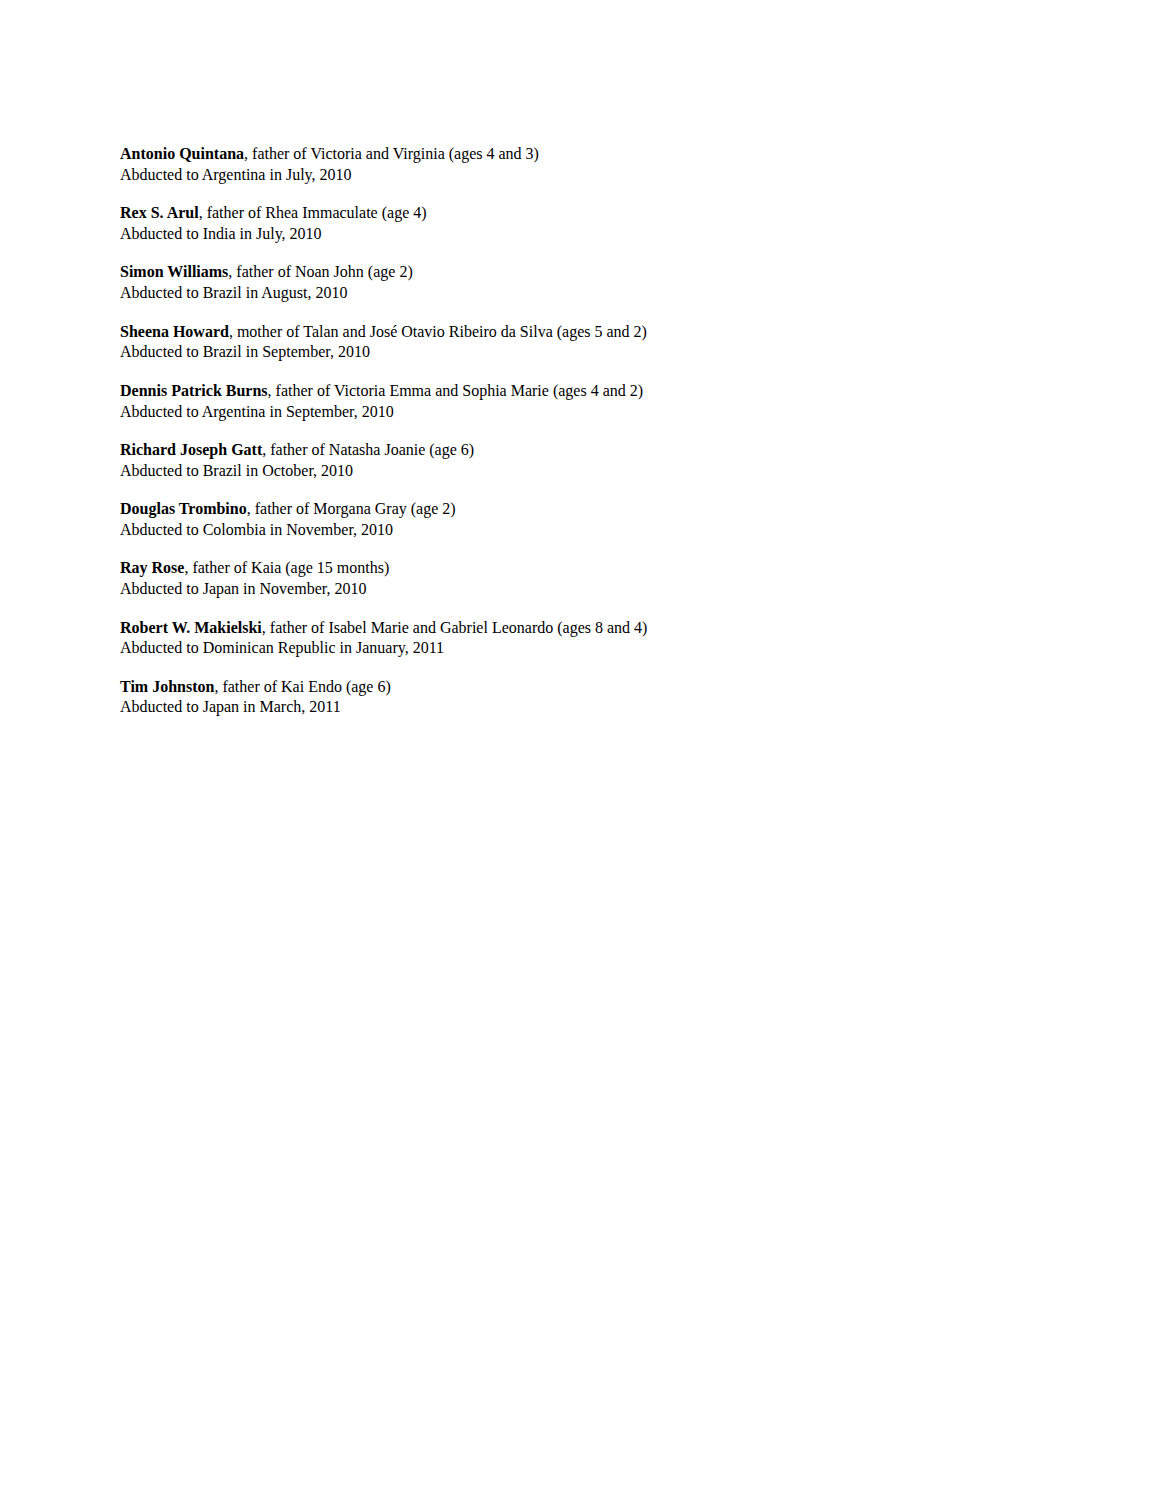Antonio Quintana, father of Victoria and Virginia (ages 4 and 3)
Abducted to Argentina in July, 2010
Rex S. Arul, father of Rhea Immaculate (age 4)
Abducted to India in July, 2010
Simon Williams, father of Noan John (age 2)
Abducted to Brazil in August, 2010
Sheena Howard, mother of Talan and José Otavio Ribeiro da Silva (ages 5 and 2)
Abducted to Brazil in September, 2010
Dennis Patrick Burns, father of Victoria Emma and Sophia Marie (ages 4 and 2)
Abducted to Argentina in September, 2010
Richard Joseph Gatt, father of Natasha Joanie (age 6)
Abducted to Brazil in October, 2010
Douglas Trombino, father of Morgana Gray (age 2)
Abducted to Colombia in November, 2010
Ray Rose, father of Kaia (age 15 months)
Abducted to Japan in November, 2010
Robert W. Makielski, father of Isabel Marie and Gabriel Leonardo (ages 8 and 4)
Abducted to Dominican Republic in January, 2011
Tim Johnston, father of Kai Endo (age 6)
Abducted to Japan in March, 2011